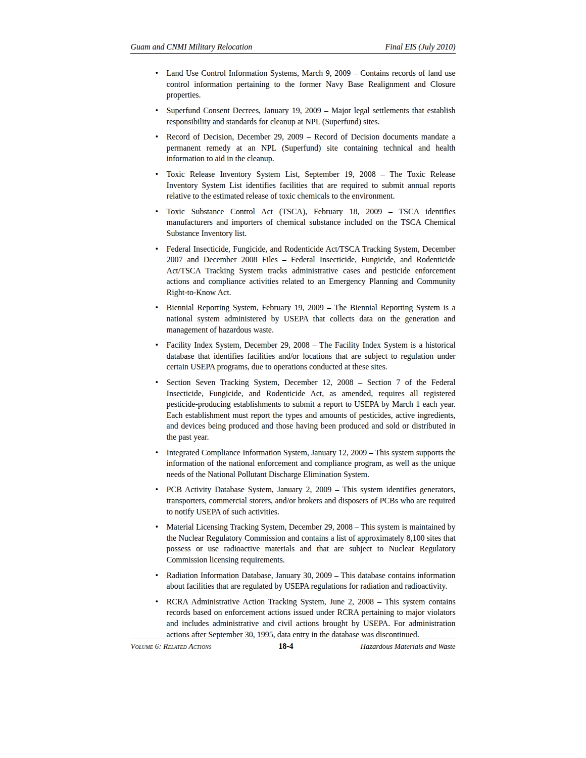Guam and CNMI Military Relocation
Final EIS (July 2010)
Land Use Control Information Systems, March 9, 2009 – Contains records of land use control information pertaining to the former Navy Base Realignment and Closure properties.
Superfund Consent Decrees, January 19, 2009 – Major legal settlements that establish responsibility and standards for cleanup at NPL (Superfund) sites.
Record of Decision, December 29, 2009 – Record of Decision documents mandate a permanent remedy at an NPL (Superfund) site containing technical and health information to aid in the cleanup.
Toxic Release Inventory System List, September 19, 2008 – The Toxic Release Inventory System List identifies facilities that are required to submit annual reports relative to the estimated release of toxic chemicals to the environment.
Toxic Substance Control Act (TSCA), February 18, 2009 – TSCA identifies manufacturers and importers of chemical substance included on the TSCA Chemical Substance Inventory list.
Federal Insecticide, Fungicide, and Rodenticide Act/TSCA Tracking System, December 2007 and December 2008 Files – Federal Insecticide, Fungicide, and Rodenticide Act/TSCA Tracking System tracks administrative cases and pesticide enforcement actions and compliance activities related to an Emergency Planning and Community Right-to-Know Act.
Biennial Reporting System, February 19, 2009 – The Biennial Reporting System is a national system administered by USEPA that collects data on the generation and management of hazardous waste.
Facility Index System, December 29, 2008 – The Facility Index System is a historical database that identifies facilities and/or locations that are subject to regulation under certain USEPA programs, due to operations conducted at these sites.
Section Seven Tracking System, December 12, 2008 – Section 7 of the Federal Insecticide, Fungicide, and Rodenticide Act, as amended, requires all registered pesticide-producing establishments to submit a report to USEPA by March 1 each year. Each establishment must report the types and amounts of pesticides, active ingredients, and devices being produced and those having been produced and sold or distributed in the past year.
Integrated Compliance Information System, January 12, 2009 – This system supports the information of the national enforcement and compliance program, as well as the unique needs of the National Pollutant Discharge Elimination System.
PCB Activity Database System, January 2, 2009 – This system identifies generators, transporters, commercial storers, and/or brokers and disposers of PCBs who are required to notify USEPA of such activities.
Material Licensing Tracking System, December 29, 2008 – This system is maintained by the Nuclear Regulatory Commission and contains a list of approximately 8,100 sites that possess or use radioactive materials and that are subject to Nuclear Regulatory Commission licensing requirements.
Radiation Information Database, January 30, 2009 – This database contains information about facilities that are regulated by USEPA regulations for radiation and radioactivity.
RCRA Administrative Action Tracking System, June 2, 2008 – This system contains records based on enforcement actions issued under RCRA pertaining to major violators and includes administrative and civil actions brought by USEPA. For administration actions after September 30, 1995, data entry in the database was discontinued.
Volume 6: Related Actions
18-4
Hazardous Materials and Waste